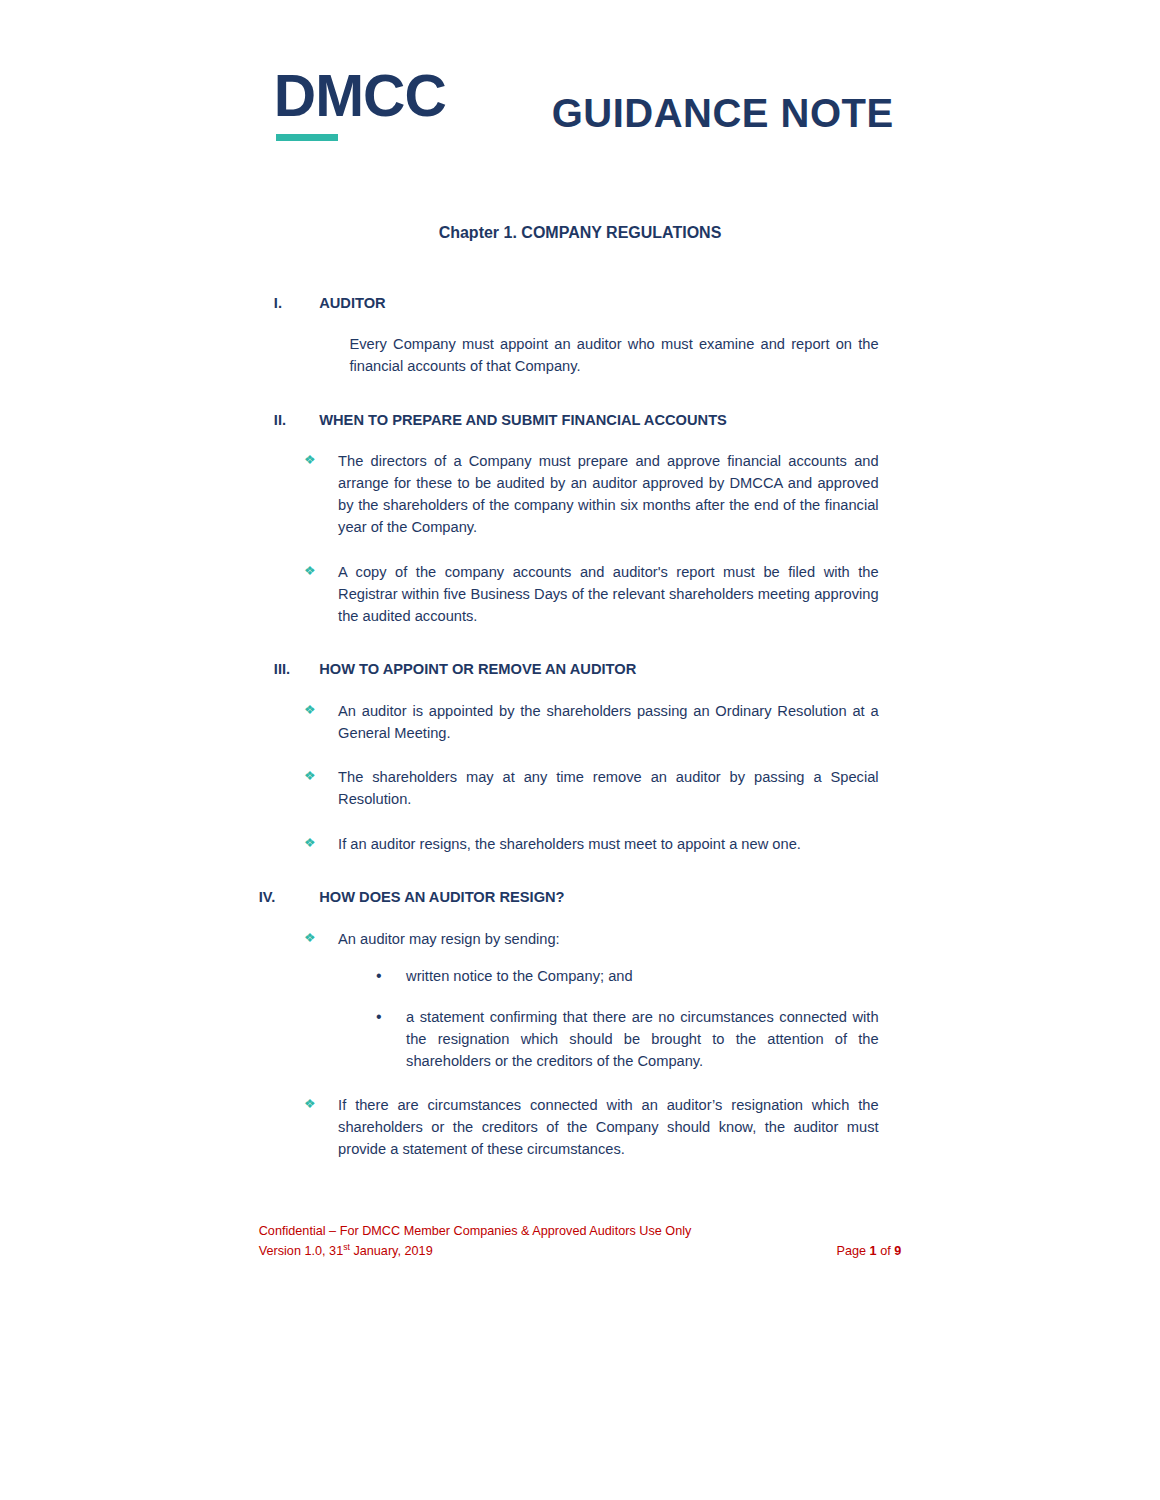DMCC
GUIDANCE NOTE
Chapter 1. COMPANY REGULATIONS
I. AUDITOR
Every Company must appoint an auditor who must examine and report on the financial accounts of that Company.
II. WHEN TO PREPARE AND SUBMIT FINANCIAL ACCOUNTS
The directors of a Company must prepare and approve financial accounts and arrange for these to be audited by an auditor approved by DMCCA and approved by the shareholders of the company within six months after the end of the financial year of the Company.
A copy of the company accounts and auditor's report must be filed with the Registrar within five Business Days of the relevant shareholders meeting approving the audited accounts.
III. HOW TO APPOINT OR REMOVE AN AUDITOR
An auditor is appointed by the shareholders passing an Ordinary Resolution at a General Meeting.
The shareholders may at any time remove an auditor by passing a Special Resolution.
If an auditor resigns, the shareholders must meet to appoint a new one.
IV. HOW DOES AN AUDITOR RESIGN?
An auditor may resign by sending:
written notice to the Company; and
a statement confirming that there are no circumstances connected with the resignation which should be brought to the attention of the shareholders or the creditors of the Company.
If there are circumstances connected with an auditor’s resignation which the shareholders or the creditors of the Company should know, the auditor must provide a statement of these circumstances.
Confidential – For DMCC Member Companies & Approved Auditors Use Only
Version 1.0, 31st January, 2019 Page 1 of 9